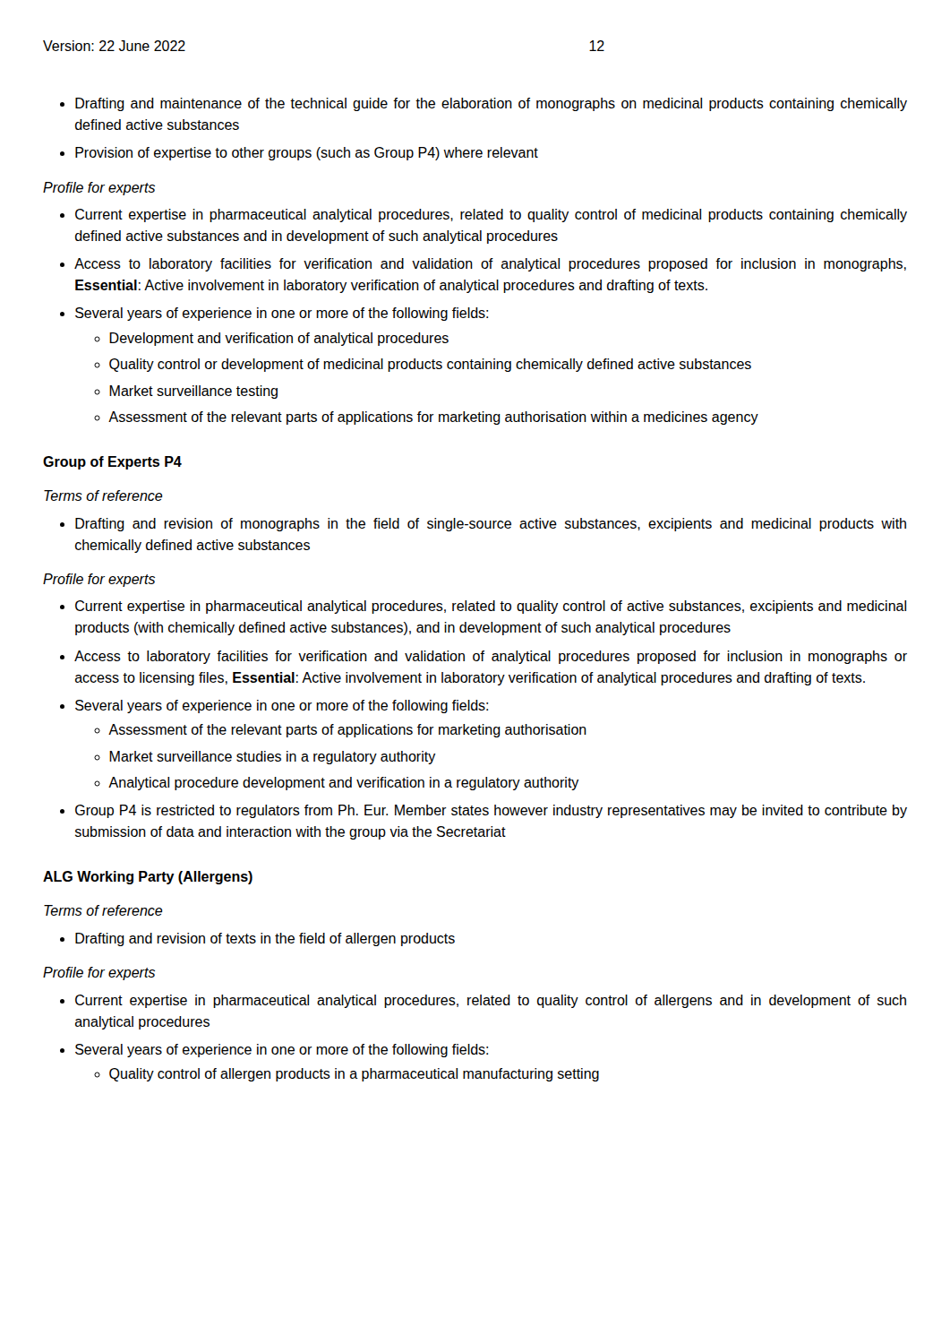Version: 22 June 2022 12
Drafting and maintenance of the technical guide for the elaboration of monographs on medicinal products containing chemically defined active substances
Provision of expertise to other groups (such as Group P4) where relevant
Profile for experts
Current expertise in pharmaceutical analytical procedures, related to quality control of medicinal products containing chemically defined active substances and in development of such analytical procedures
Access to laboratory facilities for verification and validation of analytical procedures proposed for inclusion in monographs, Essential: Active involvement in laboratory verification of analytical procedures and drafting of texts.
Several years of experience in one or more of the following fields:
Development and verification of analytical procedures
Quality control or development of medicinal products containing chemically defined active substances
Market surveillance testing
Assessment of the relevant parts of applications for marketing authorisation within a medicines agency
Group of Experts P4
Terms of reference
Drafting and revision of monographs in the field of single-source active substances, excipients and medicinal products with chemically defined active substances
Profile for experts
Current expertise in pharmaceutical analytical procedures, related to quality control of active substances, excipients and medicinal products (with chemically defined active substances), and in development of such analytical procedures
Access to laboratory facilities for verification and validation of analytical procedures proposed for inclusion in monographs or access to licensing files, Essential: Active involvement in laboratory verification of analytical procedures and drafting of texts.
Several years of experience in one or more of the following fields:
Assessment of the relevant parts of applications for marketing authorisation
Market surveillance studies in a regulatory authority
Analytical procedure development and verification in a regulatory authority
Group P4 is restricted to regulators from Ph. Eur. Member states however industry representatives may be invited to contribute by submission of data and interaction with the group via the Secretariat
ALG Working Party (Allergens)
Terms of reference
Drafting and revision of texts in the field of allergen products
Profile for experts
Current expertise in pharmaceutical analytical procedures, related to quality control of allergens and in development of such analytical procedures
Several years of experience in one or more of the following fields:
Quality control of allergen products in a pharmaceutical manufacturing setting